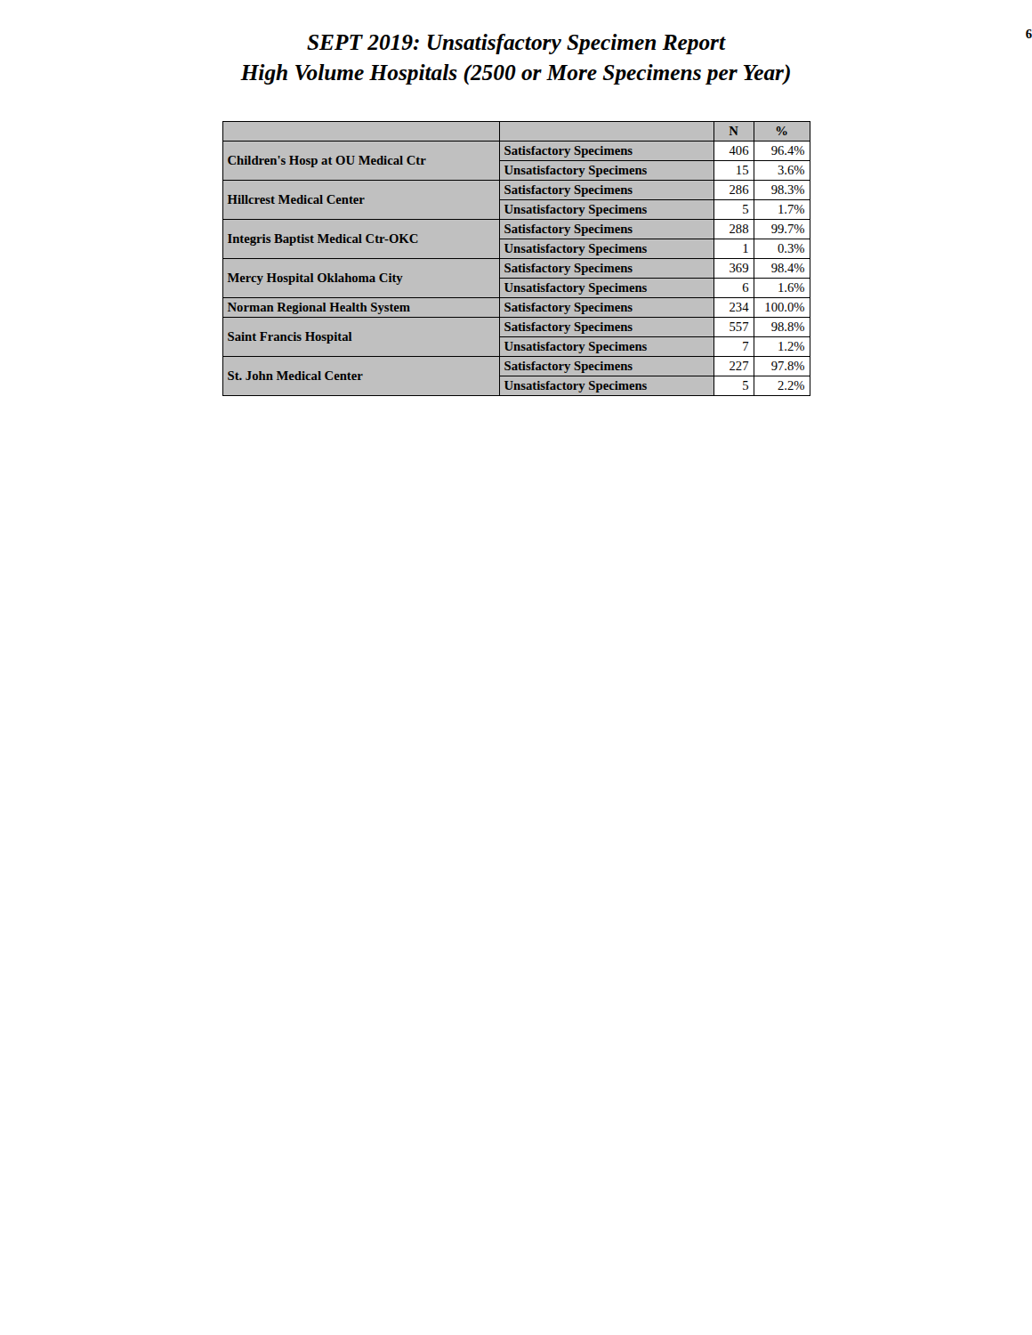6
SEPT 2019: Unsatisfactory Specimen Report
High Volume Hospitals (2500 or More Specimens per Year)
| | | N | % |
| Children's Hosp at OU Medical Ctr | Satisfactory Specimens | 406 | 96.4% |
| Unsatisfactory Specimens | 15 | 3.6% |
| Hillcrest Medical Center | Satisfactory Specimens | 286 | 98.3% |
| Unsatisfactory Specimens | 5 | 1.7% |
| Integris Baptist Medical Ctr-OKC | Satisfactory Specimens | 288 | 99.7% |
| Unsatisfactory Specimens | 1 | 0.3% |
| Mercy Hospital Oklahoma City | Satisfactory Specimens | 369 | 98.4% |
| Unsatisfactory Specimens | 6 | 1.6% |
| Norman Regional Health System | Satisfactory Specimens | 234 | 100.0% |
| Saint Francis Hospital | Satisfactory Specimens | 557 | 98.8% |
| Unsatisfactory Specimens | 7 | 1.2% |
| St. John Medical Center | Satisfactory Specimens | 227 | 97.8% |
| Unsatisfactory Specimens | 5 | 2.2% |